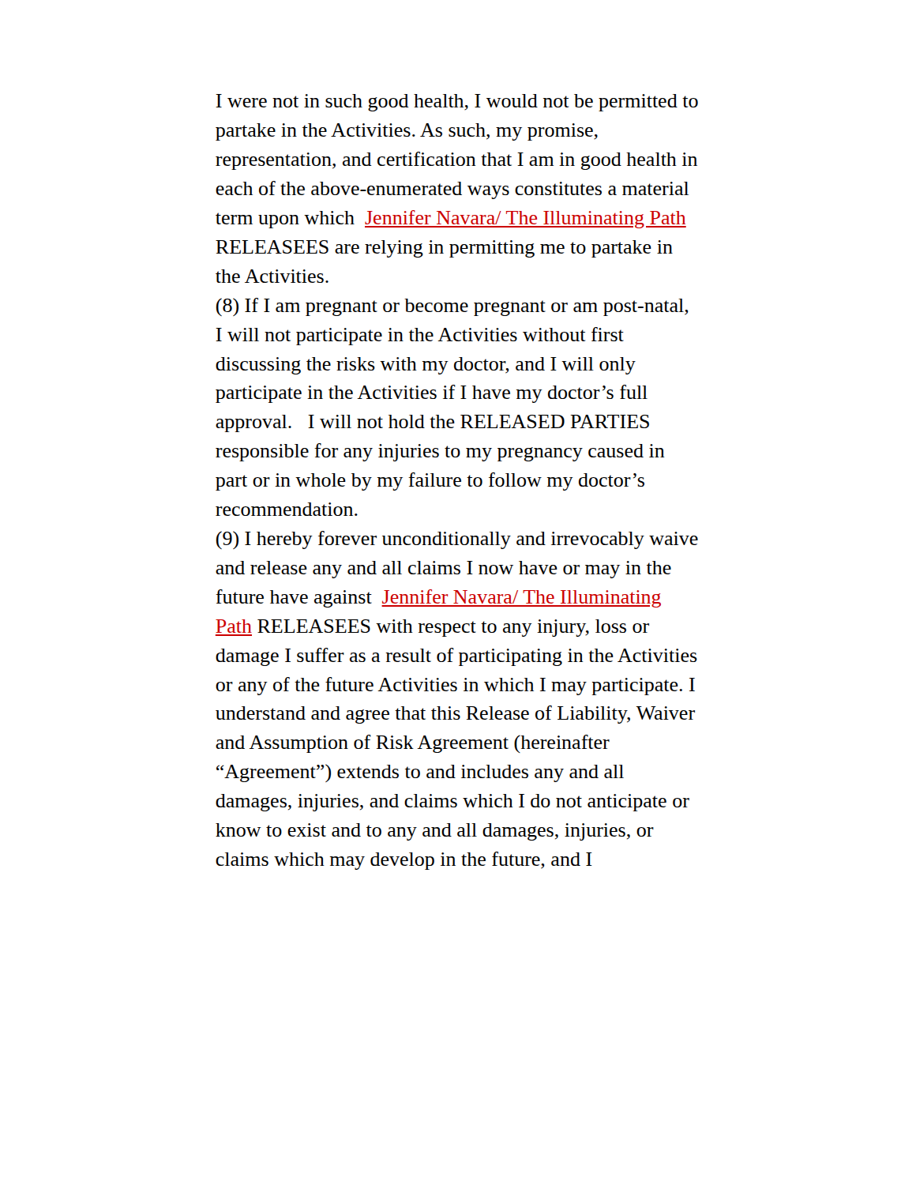I were not in such good health, I would not be permitted to partake in the Activities. As such, my promise, representation, and certification that I am in good health in each of the above-enumerated ways constitutes a material term upon which Jennifer Navara/ The Illuminating Path RELEASEES are relying in permitting me to partake in the Activities.
(8) If I am pregnant or become pregnant or am post-natal, I will not participate in the Activities without first discussing the risks with my doctor, and I will only participate in the Activities if I have my doctor’s full approval. I will not hold the RELEASED PARTIES responsible for any injuries to my pregnancy caused in part or in whole by my failure to follow my doctor’s recommendation.
(9) I hereby forever unconditionally and irrevocably waive and release any and all claims I now have or may in the future have against Jennifer Navara/ The Illuminating Path RELEASEES with respect to any injury, loss or damage I suffer as a result of participating in the Activities or any of the future Activities in which I may participate. I understand and agree that this Release of Liability, Waiver and Assumption of Risk Agreement (hereinafter “Agreement”) extends to and includes any and all damages, injuries, and claims which I do not anticipate or know to exist and to any and all damages, injuries, or claims which may develop in the future, and I